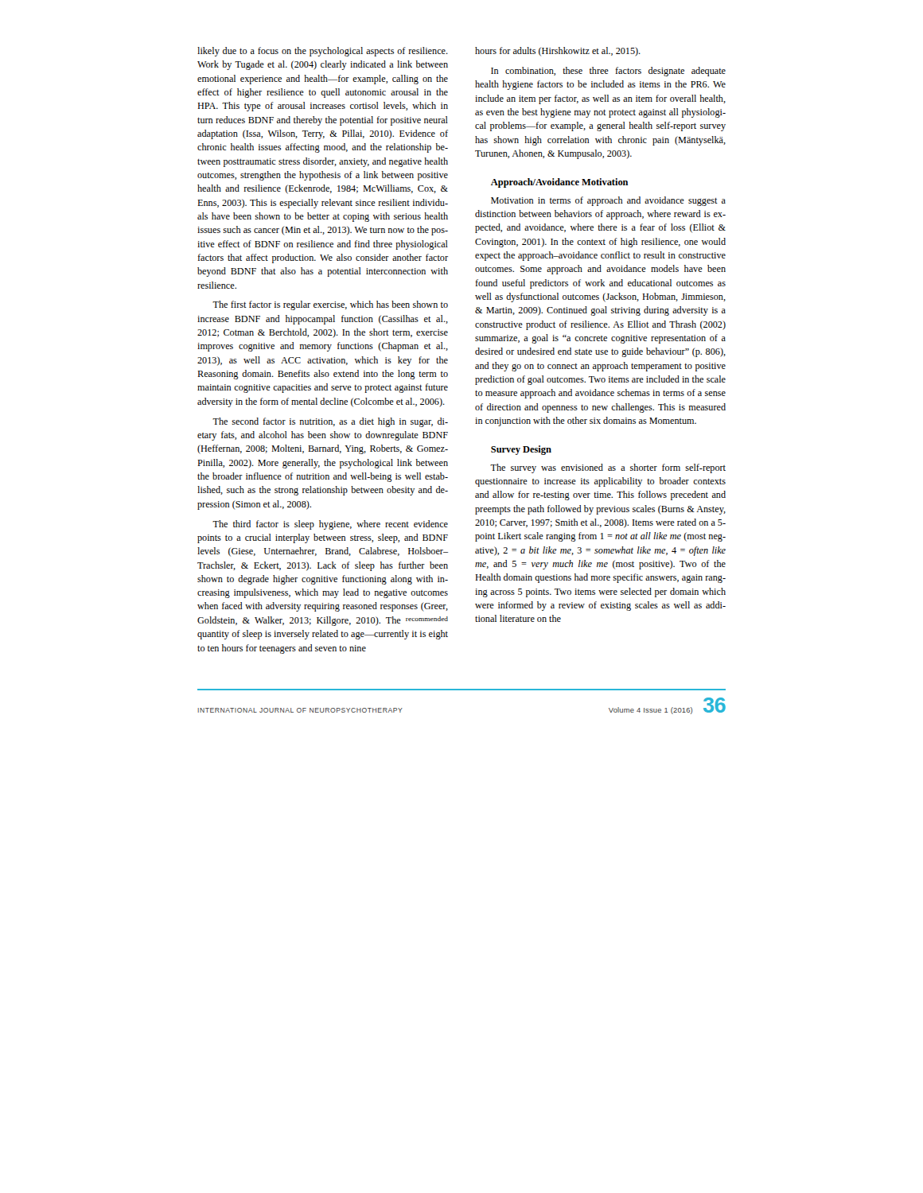likely due to a focus on the psychological aspects of resilience. Work by Tugade et al. (2004) clearly indicated a link between emotional experience and health—for example, calling on the effect of higher resilience to quell autonomic arousal in the HPA. This type of arousal increases cortisol levels, which in turn reduces BDNF and thereby the potential for positive neural adaptation (Issa, Wilson, Terry, & Pillai, 2010). Evidence of chronic health issues affecting mood, and the relationship between posttraumatic stress disorder, anxiety, and negative health outcomes, strengthen the hypothesis of a link between positive health and resilience (Eckenrode, 1984; McWilliams, Cox, & Enns, 2003). This is especially relevant since resilient individuals have been shown to be better at coping with serious health issues such as cancer (Min et al., 2013). We turn now to the positive effect of BDNF on resilience and find three physiological factors that affect production. We also consider another factor beyond BDNF that also has a potential interconnection with resilience.
The first factor is regular exercise, which has been shown to increase BDNF and hippocampal function (Cassilhas et al., 2012; Cotman & Berchtold, 2002). In the short term, exercise improves cognitive and memory functions (Chapman et al., 2013), as well as ACC activation, which is key for the Reasoning domain. Benefits also extend into the long term to maintain cognitive capacities and serve to protect against future adversity in the form of mental decline (Colcombe et al., 2006).
The second factor is nutrition, as a diet high in sugar, dietary fats, and alcohol has been show to downregulate BDNF (Heffernan, 2008; Molteni, Barnard, Ying, Roberts, & Gomez-Pinilla, 2002). More generally, the psychological link between the broader influence of nutrition and well-being is well established, such as the strong relationship between obesity and depression (Simon et al., 2008).
The third factor is sleep hygiene, where recent evidence points to a crucial interplay between stress, sleep, and BDNF levels (Giese, Unternaehrer, Brand, Calabrese, Holsboer–Trachsler, & Eckert, 2013). Lack of sleep has further been shown to degrade higher cognitive functioning along with increasing impulsiveness, which may lead to negative outcomes when faced with adversity requiring reasoned responses (Greer, Goldstein, & Walker, 2013; Killgore, 2010). The recommended quantity of sleep is inversely related to age—currently it is eight to ten hours for teenagers and seven to nine
hours for adults (Hirshkowitz et al., 2015).
In combination, these three factors designate adequate health hygiene factors to be included as items in the PR6. We include an item per factor, as well as an item for overall health, as even the best hygiene may not protect against all physiological problems—for example, a general health self-report survey has shown high correlation with chronic pain (Mäntyselkä, Turunen, Ahonen, & Kumpusalo, 2003).
Approach/Avoidance Motivation
Motivation in terms of approach and avoidance suggest a distinction between behaviors of approach, where reward is expected, and avoidance, where there is a fear of loss (Elliot & Covington, 2001). In the context of high resilience, one would expect the approach–avoidance conflict to result in constructive outcomes. Some approach and avoidance models have been found useful predictors of work and educational outcomes as well as dysfunctional outcomes (Jackson, Hobman, Jimmieson, & Martin, 2009). Continued goal striving during adversity is a constructive product of resilience. As Elliot and Thrash (2002) summarize, a goal is “a concrete cognitive representation of a desired or undesired end state use to guide behaviour” (p. 806), and they go on to connect an approach temperament to positive prediction of goal outcomes. Two items are included in the scale to measure approach and avoidance schemas in terms of a sense of direction and openness to new challenges. This is measured in conjunction with the other six domains as Momentum.
Survey Design
The survey was envisioned as a shorter form self-report questionnaire to increase its applicability to broader contexts and allow for re-testing over time. This follows precedent and preempts the path followed by previous scales (Burns & Anstey, 2010; Carver, 1997; Smith et al., 2008). Items were rated on a 5-point Likert scale ranging from 1 = not at all like me (most negative), 2 = a bit like me, 3 = somewhat like me, 4 = often like me, and 5 = very much like me (most positive). Two of the Health domain questions had more specific answers, again ranging across 5 points. Two items were selected per domain which were informed by a review of existing scales as well as additional literature on the
International Journal of Neuropsychotherapy
Volume 4 Issue 1 (2016) 36